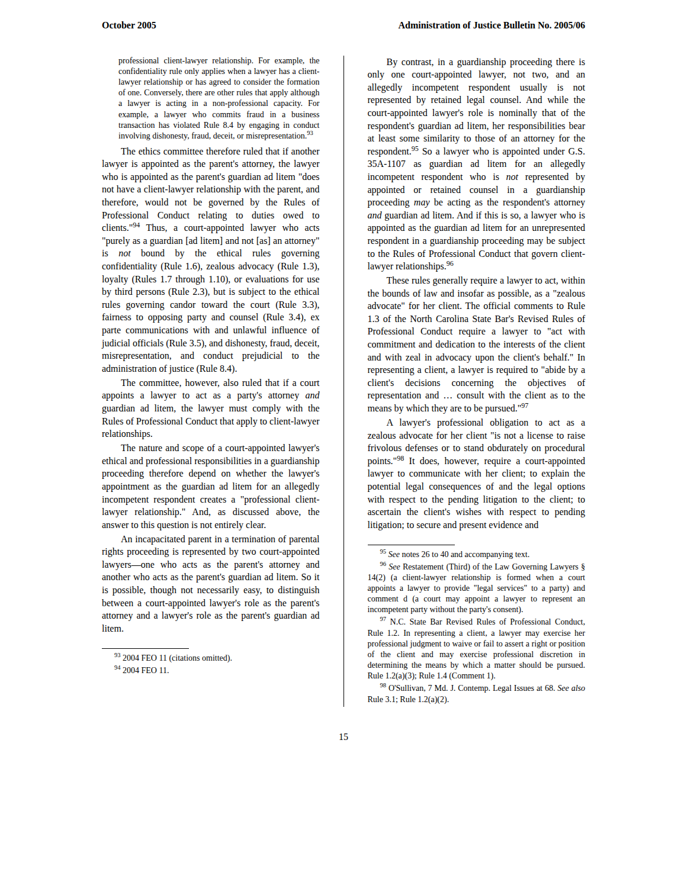October 2005 Administration of Justice Bulletin No. 2005/06
professional client-lawyer relationship. For example, the confidentiality rule only applies when a lawyer has a client-lawyer relationship or has agreed to consider the formation of one. Conversely, there are other rules that apply although a lawyer is acting in a non-professional capacity. For example, a lawyer who commits fraud in a business transaction has violated Rule 8.4 by engaging in conduct involving dishonesty, fraud, deceit, or misrepresentation.93
The ethics committee therefore ruled that if another lawyer is appointed as the parent's attorney, the lawyer who is appointed as the parent's guardian ad litem "does not have a client-lawyer relationship with the parent, and therefore, would not be governed by the Rules of Professional Conduct relating to duties owed to clients."94 Thus, a court-appointed lawyer who acts "purely as a guardian [ad litem] and not [as] an attorney" is not bound by the ethical rules governing confidentiality (Rule 1.6), zealous advocacy (Rule 1.3), loyalty (Rules 1.7 through 1.10), or evaluations for use by third persons (Rule 2.3), but is subject to the ethical rules governing candor toward the court (Rule 3.3), fairness to opposing party and counsel (Rule 3.4), ex parte communications with and unlawful influence of judicial officials (Rule 3.5), and dishonesty, fraud, deceit, misrepresentation, and conduct prejudicial to the administration of justice (Rule 8.4).
The committee, however, also ruled that if a court appoints a lawyer to act as a party's attorney and guardian ad litem, the lawyer must comply with the Rules of Professional Conduct that apply to client-lawyer relationships.
The nature and scope of a court-appointed lawyer's ethical and professional responsibilities in a guardianship proceeding therefore depend on whether the lawyer's appointment as the guardian ad litem for an allegedly incompetent respondent creates a "professional client-lawyer relationship." And, as discussed above, the answer to this question is not entirely clear.
An incapacitated parent in a termination of parental rights proceeding is represented by two court-appointed lawyers—one who acts as the parent's attorney and another who acts as the parent's guardian ad litem. So it is possible, though not necessarily easy, to distinguish between a court-appointed lawyer's role as the parent's attorney and a lawyer's role as the parent's guardian ad litem.
93 2004 FEO 11 (citations omitted).
94 2004 FEO 11.
By contrast, in a guardianship proceeding there is only one court-appointed lawyer, not two, and an allegedly incompetent respondent usually is not represented by retained legal counsel. And while the court-appointed lawyer's role is nominally that of the respondent's guardian ad litem, her responsibilities bear at least some similarity to those of an attorney for the respondent.95 So a lawyer who is appointed under G.S. 35A-1107 as guardian ad litem for an allegedly incompetent respondent who is not represented by appointed or retained counsel in a guardianship proceeding may be acting as the respondent's attorney and guardian ad litem. And if this is so, a lawyer who is appointed as the guardian ad litem for an unrepresented respondent in a guardianship proceeding may be subject to the Rules of Professional Conduct that govern client-lawyer relationships.96
These rules generally require a lawyer to act, within the bounds of law and insofar as possible, as a "zealous advocate" for her client. The official comments to Rule 1.3 of the North Carolina State Bar's Revised Rules of Professional Conduct require a lawyer to "act with commitment and dedication to the interests of the client and with zeal in advocacy upon the client's behalf." In representing a client, a lawyer is required to "abide by a client's decisions concerning the objectives of representation and … consult with the client as to the means by which they are to be pursued."97
A lawyer's professional obligation to act as a zealous advocate for her client "is not a license to raise frivolous defenses or to stand obdurately on procedural points."98 It does, however, require a court-appointed lawyer to communicate with her client; to explain the potential legal consequences of and the legal options with respect to the pending litigation to the client; to ascertain the client's wishes with respect to pending litigation; to secure and present evidence and
95 See notes 26 to 40 and accompanying text.
96 See Restatement (Third) of the Law Governing Lawyers § 14(2) (a client-lawyer relationship is formed when a court appoints a lawyer to provide "legal services" to a party) and comment d (a court may appoint a lawyer to represent an incompetent party without the party's consent).
97 N.C. State Bar Revised Rules of Professional Conduct, Rule 1.2. In representing a client, a lawyer may exercise her professional judgment to waive or fail to assert a right or position of the client and may exercise professional discretion in determining the means by which a matter should be pursued. Rule 1.2(a)(3); Rule 1.4 (Comment 1).
98 O'Sullivan, 7 Md. J. Contemp. Legal Issues at 68. See also Rule 3.1; Rule 1.2(a)(2).
15